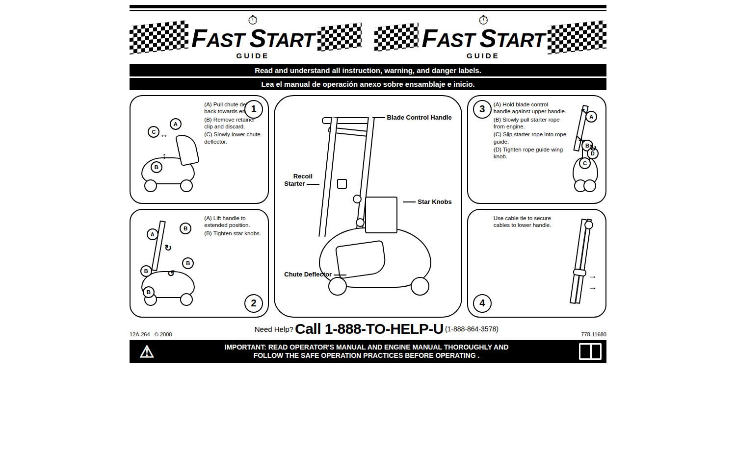⏱
FAST START
GUIDE
⏱
FAST START
GUIDE
Read and understand all instruction, warning, and danger labels.
Lea el manual de operación anexo sobre ensamblaje e inicio.
1
A
C
B
↔
↕
(A) Pull chute deflector back towards engine.
(B) Remove retainer clip and discard.
(C) Slowly lower chute deflector.
2
A
B
B
B
B
↻
↺
(A) Lift handle to extended position.
(B) Tighten star knobs.
Blade Control Handle
Recoil
Starter
Star Knobs
Chute Deflector
3
(A) Hold blade control handle against upper handle.
(B) Slowly pull starter rope from engine.
(C) Slip starter rope into rope guide.
(D) Tighten rope guide wing knob.
A
B
C
D
↖
↘
↻
4
Use cable tie to secure cables to lower handle.
→
→
12A-264 © 2008
Need Help? Call 1-888-TO-HELP-U (1-888-864-3578)
778-11680
⚠
IMPORTANT: READ OPERATOR'S MANUAL AND ENGINE MANUAL THOROUGHLY AND
FOLLOW THE SAFE OPERATION PRACTICES BEFORE OPERATING .